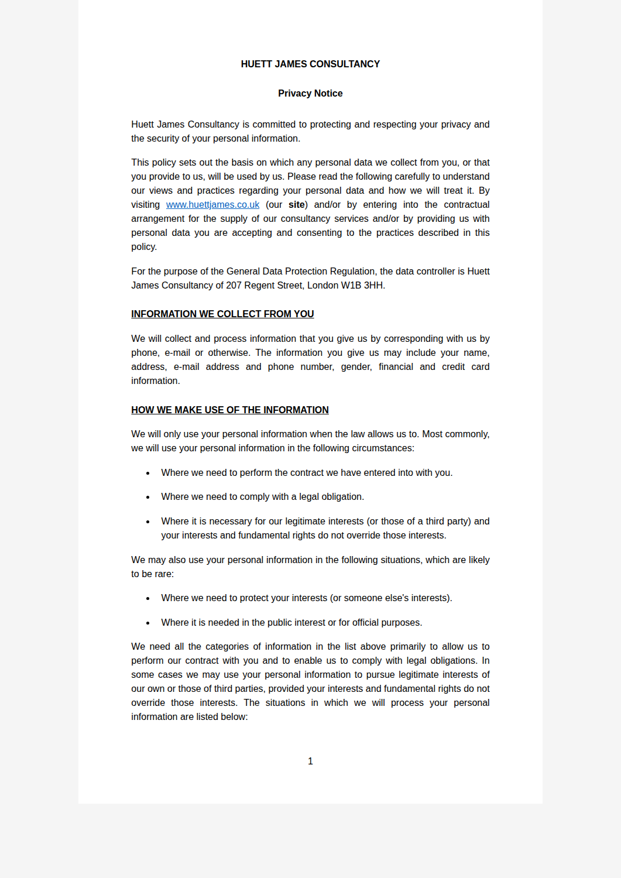HUETT JAMES CONSULTANCY
Privacy Notice
Huett James Consultancy is committed to protecting and respecting your privacy and the security of your personal information.
This policy sets out the basis on which any personal data we collect from you, or that you provide to us, will be used by us. Please read the following carefully to understand our views and practices regarding your personal data and how we will treat it. By visiting www.huettjames.co.uk (our site) and/or by entering into the contractual arrangement for the supply of our consultancy services and/or by providing us with personal data you are accepting and consenting to the practices described in this policy.
For the purpose of the General Data Protection Regulation, the data controller is Huett James Consultancy of 207 Regent Street, London W1B 3HH.
INFORMATION WE COLLECT FROM YOU
We will collect and process information that you give us by corresponding with us by phone, e-mail or otherwise. The information you give us may include your name, address, e-mail address and phone number, gender, financial and credit card information.
HOW WE MAKE USE OF THE INFORMATION
We will only use your personal information when the law allows us to. Most commonly, we will use your personal information in the following circumstances:
Where we need to perform the contract we have entered into with you.
Where we need to comply with a legal obligation.
Where it is necessary for our legitimate interests (or those of a third party) and your interests and fundamental rights do not override those interests.
We may also use your personal information in the following situations, which are likely to be rare:
Where we need to protect your interests (or someone else's interests).
Where it is needed in the public interest or for official purposes.
We need all the categories of information in the list above primarily to allow us to perform our contract with you and to enable us to comply with legal obligations. In some cases we may use your personal information to pursue legitimate interests of our own or those of third parties, provided your interests and fundamental rights do not override those interests. The situations in which we will process your personal information are listed below:
1